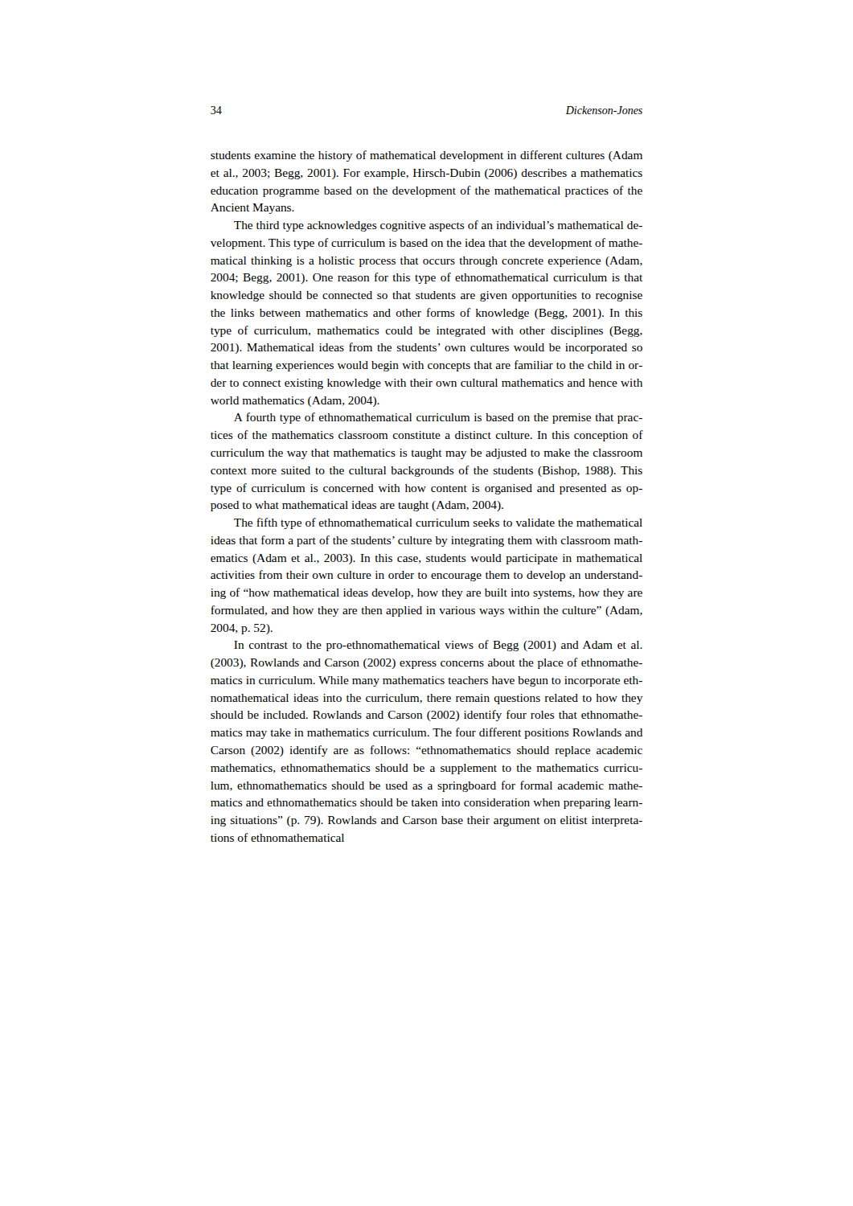34 Dickenson-Jones
students examine the history of mathematical development in different cultures (Adam et al., 2003; Begg, 2001). For example, Hirsch-Dubin (2006) describes a mathematics education programme based on the development of the mathematical practices of the Ancient Mayans.
The third type acknowledges cognitive aspects of an individual’s mathematical development. This type of curriculum is based on the idea that the development of mathematical thinking is a holistic process that occurs through concrete experience (Adam, 2004; Begg, 2001). One reason for this type of ethnomathematical curriculum is that knowledge should be connected so that students are given opportunities to recognise the links between mathematics and other forms of knowledge (Begg, 2001). In this type of curriculum, mathematics could be integrated with other disciplines (Begg, 2001). Mathematical ideas from the students’ own cultures would be incorporated so that learning experiences would begin with concepts that are familiar to the child in order to connect existing knowledge with their own cultural mathematics and hence with world mathematics (Adam, 2004).
A fourth type of ethnomathematical curriculum is based on the premise that practices of the mathematics classroom constitute a distinct culture. In this conception of curriculum the way that mathematics is taught may be adjusted to make the classroom context more suited to the cultural backgrounds of the students (Bishop, 1988). This type of curriculum is concerned with how content is organised and presented as opposed to what mathematical ideas are taught (Adam, 2004).
The fifth type of ethnomathematical curriculum seeks to validate the mathematical ideas that form a part of the students’ culture by integrating them with classroom mathematics (Adam et al., 2003). In this case, students would participate in mathematical activities from their own culture in order to encourage them to develop an understanding of “how mathematical ideas develop, how they are built into systems, how they are formulated, and how they are then applied in various ways within the culture” (Adam, 2004, p. 52).
In contrast to the pro-ethnomathematical views of Begg (2001) and Adam et al. (2003), Rowlands and Carson (2002) express concerns about the place of ethnomathematics in curriculum. While many mathematics teachers have begun to incorporate ethnomathematical ideas into the curriculum, there remain questions related to how they should be included. Rowlands and Carson (2002) identify four roles that ethnomathematics may take in mathematics curriculum. The four different positions Rowlands and Carson (2002) identify are as follows: “ethnomathematics should replace academic mathematics, ethnomathematics should be a supplement to the mathematics curriculum, ethnomathematics should be used as a springboard for formal academic mathematics and ethnomathematics should be taken into consideration when preparing learning situations” (p. 79). Rowlands and Carson base their argument on elitist interpretations of ethnomathematical